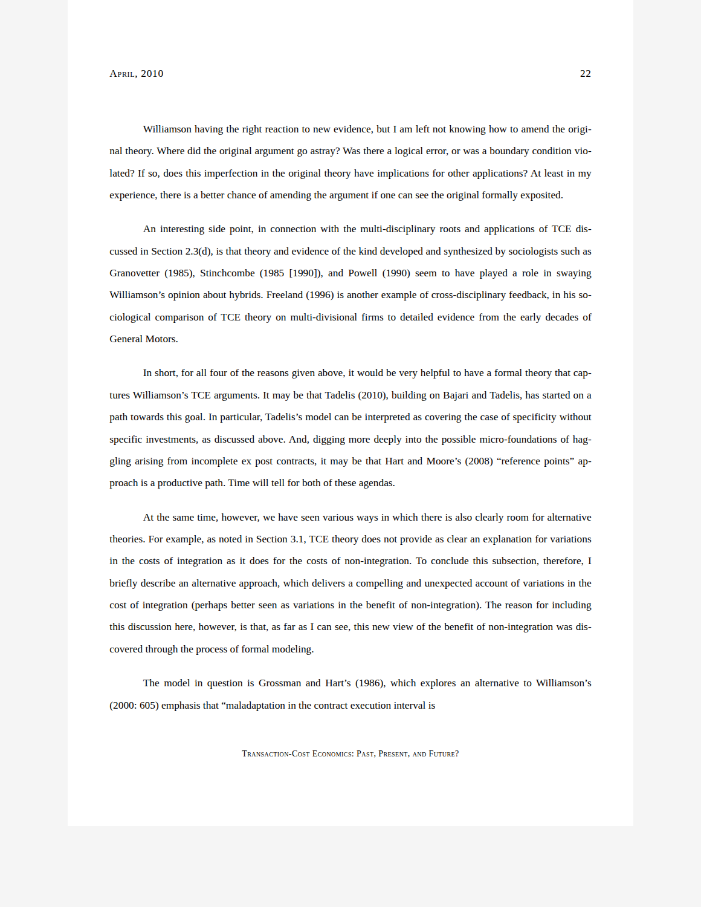April, 2010 22
Williamson having the right reaction to new evidence, but I am left not knowing how to amend the original theory. Where did the original argument go astray? Was there a logical error, or was a boundary condition violated? If so, does this imperfection in the original theory have implications for other applications? At least in my experience, there is a better chance of amending the argument if one can see the original formally exposited.
An interesting side point, in connection with the multi-disciplinary roots and applications of TCE discussed in Section 2.3(d), is that theory and evidence of the kind developed and synthesized by sociologists such as Granovetter (1985), Stinchcombe (1985 [1990]), and Powell (1990) seem to have played a role in swaying Williamson’s opinion about hybrids. Freeland (1996) is another example of cross-disciplinary feedback, in his sociological comparison of TCE theory on multi-divisional firms to detailed evidence from the early decades of General Motors.
In short, for all four of the reasons given above, it would be very helpful to have a formal theory that captures Williamson’s TCE arguments. It may be that Tadelis (2010), building on Bajari and Tadelis, has started on a path towards this goal. In particular, Tadelis’s model can be interpreted as covering the case of specificity without specific investments, as discussed above. And, digging more deeply into the possible micro-foundations of haggling arising from incomplete ex post contracts, it may be that Hart and Moore’s (2008) “reference points” approach is a productive path. Time will tell for both of these agendas.
At the same time, however, we have seen various ways in which there is also clearly room for alternative theories. For example, as noted in Section 3.1, TCE theory does not provide as clear an explanation for variations in the costs of integration as it does for the costs of non-integration. To conclude this subsection, therefore, I briefly describe an alternative approach, which delivers a compelling and unexpected account of variations in the cost of integration (perhaps better seen as variations in the benefit of non-integration). The reason for including this discussion here, however, is that, as far as I can see, this new view of the benefit of non-integration was discovered through the process of formal modeling.
The model in question is Grossman and Hart’s (1986), which explores an alternative to Williamson’s (2000: 605) emphasis that “maladaptation in the contract execution interval is
Transaction-Cost Economics: Past, Present, and Future?